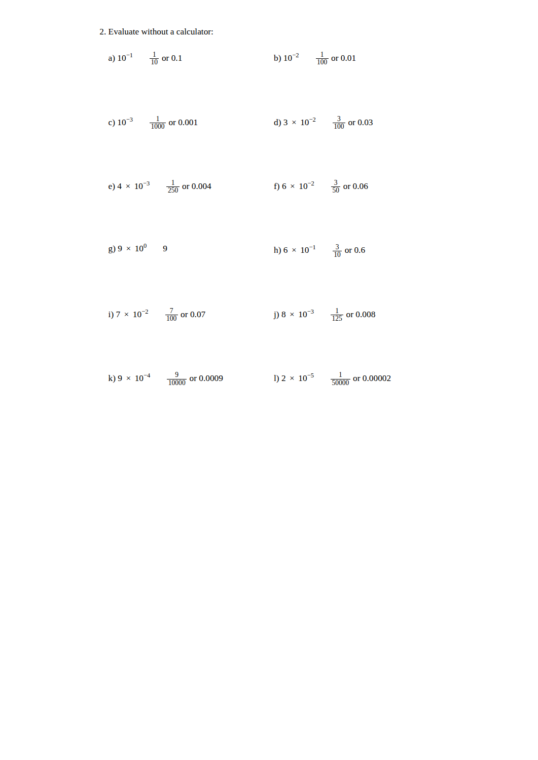Evaluate without a calculator:
| a) 10 −1 1 10 or 0.1 | b) 10 −2 1 100 or 0.01 |
| c) 10 −3 1 1000 or 0.001 | d) 3 × 10 −2 3 100 or 0.03 |
| e) 4 × 10 −3 1 250 or 0.004 | f) 6 × 10 −2 3 50 or 0.06 |
| g) 9 × 10 0 9 | h) 6 × 10 −1 3 10 or 0.6 |
| i) 7 × 10 −2 7 100 or 0.07 | j) 8 × 10 −3 1 125 or 0.008 |
| k) 9 × 10 −4 9 10000 or 0.0009 | l) 2 × 10 −5 1 50000 or 0.00002 |